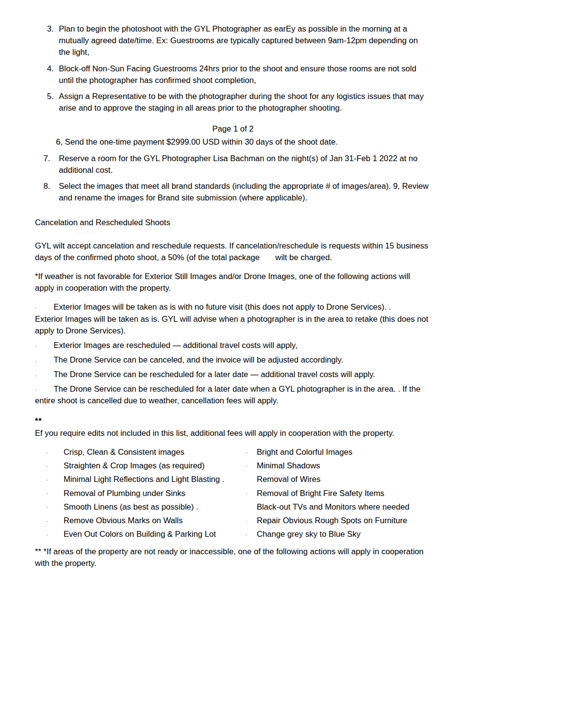Plan to begin the photoshoot with the GYL Photographer as earEy as possible in the morning at a mutually agreed date/time. Ex: Guestrooms are typically captured between 9am-12pm depending on the light,
Block-off Non-Sun Facing Guestrooms 24hrs prior to the shoot and ensure those rooms are not sold until the photographer has confirmed shoot completion,
Assign a Representative to be with the photographer during the shoot for any logistics issues that may arise and to approve the staging in all areas prior to the photographer shooting.
Page 1 of 2
6, Send the one-time payment $2999.00 USD within 30 days of the shoot date.
7. Reserve a room for the GYL Photographer Lisa Bachman on the night(s) of Jan 31-Feb 1 2022 at no additional cost.
8. Select the images that meet all brand standards (including the appropriate # of images/area). 9, Review and rename the images for Brand site submission (where applicable).
Cancelation and Rescheduled Shoots
. . . . . .
GYL wilt accept cancelation and reschedule requests. If cancelation/reschedule is requests within 15 business days of the confirmed photo shoot, a 50% (of the total package wilt be charged.
*If weather is not favorable for Exterior Still Images and/or Drone Images, one of the following actions will apply in cooperation with the property.
. Exterior Images will be taken as is with no future visit (this does not apply to Drone Services). . Exterior Images will be taken as is. GYL will advise when a photographer is in the area to retake (this does not apply to Drone Services).
. Exterior Images are rescheduled — additional travel costs will apply,
. The Drone Service can be canceled, and the invoice will be adjusted accordingly.
. The Drone Service can be rescheduled for a later date — additional travel costs will apply.
. The Drone Service can be rescheduled for a later date when a GYL photographer is in the area. . If the entire shoot is cancelled due to weather, cancellation fees will apply.
**
Ef you require edits not included in this list, additional fees will apply in cooperation with the property.
| . | Crisp, Clean & Consistent images | . | Bright and Colorful Images |
| . | Straighten & Crop Images (as required) | . | Minimal Shadows |
| . | Minimal Light Reflections and Light Blasting . | | Removal of Wires |
| . | Removal of Plumbing under Sinks | . | Removal of Bright Fire Safety Items |
| . | Smooth Linens (as best as possible) . | | Black-out TVs and Monitors where needed |
| . | Remove Obvious Marks on Walls | . | Repair Obvious Rough Spots on Furniture |
| . | Even Out Colors on Building & Parking Lot | . | Change grey sky to Blue Sky |
** *If areas of the property are not ready or inaccessible, one of the following actions will apply in cooperation with the property.